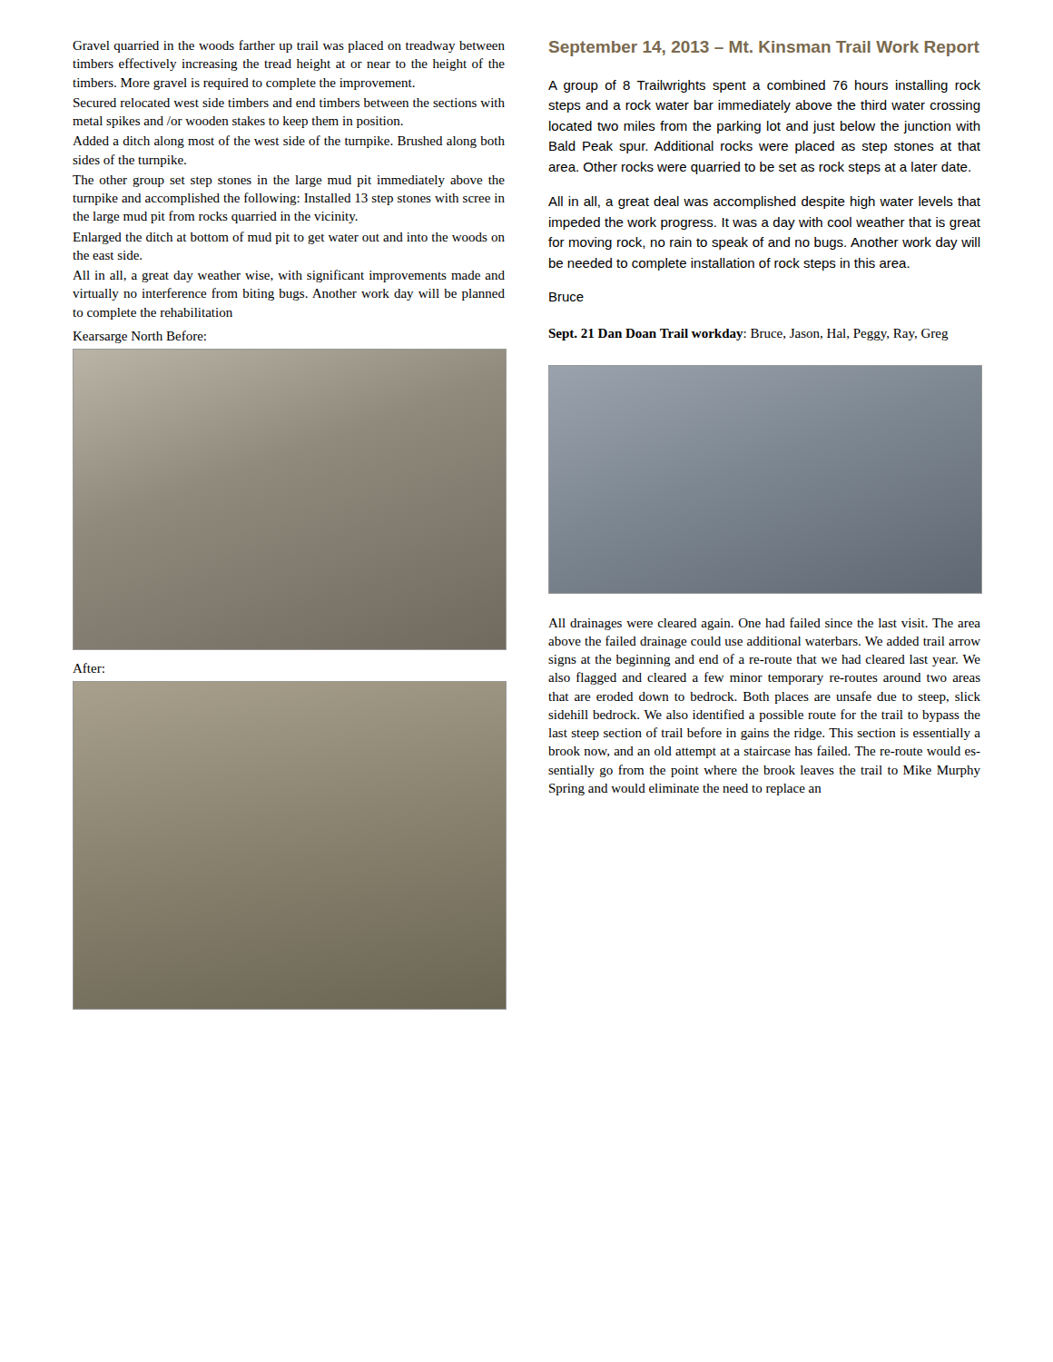Gravel quarried in the woods farther up trail was placed on treadway between timbers effectively increasing the tread height at or near to the height of the timbers. More gravel is required to complete the improvement.
Secured relocated west side timbers and end timbers between the sections with metal spikes and /or wooden stakes to keep them in position.
Added a ditch along most of the west side of the turnpike. Brushed along both sides of the turnpike.
The other group set step stones in the large mud pit immediately above the turnpike and accomplished the following: Installed 13 step stones with scree in the large mud pit from rocks quarried in the vicinity.
Enlarged the ditch at bottom of mud pit to get water out and into the woods on the east side.
All in all, a great day weather wise, with significant improvements made and virtually no interference from biting bugs. Another work day will be planned to complete the rehabilitation
Kearsarge North Before:
After:
September 14, 2013 – Mt. Kinsman Trail Work Report
A group of 8 Trailwrights spent a combined 76 hours installing rock steps and a rock water bar immediately above the third water crossing located two miles from the parking lot and just below the junction with Bald Peak spur. Additional rocks were placed as step stones at that area. Other rocks were quarried to be set as rock steps at a later date.
All in all, a great deal was accomplished despite high water levels that impeded the work progress. It was a day with cool weather that is great for moving rock, no rain to speak of and no bugs. Another work day will be needed to complete installation of rock steps in this area.
Bruce
Sept. 21 Dan Doan Trail workday: Bruce, Jason, Hal, Peggy, Ray, Greg
All drainages were cleared again. One had failed since the last visit. The area above the failed drainage could use additional waterbars. We added trail arrow signs at the beginning and end of a re-route that we had cleared last year. We also flagged and cleared a few minor temporary re-routes around two areas that are eroded down to bedrock. Both places are unsafe due to steep, slick sidehill bedrock. We also identified a possible route for the trail to bypass the last steep section of trail before in gains the ridge. This section is essentially a brook now, and an old attempt at a staircase has failed. The re-route would essentially go from the point where the brook leaves the trail to Mike Murphy Spring and would eliminate the need to replace an